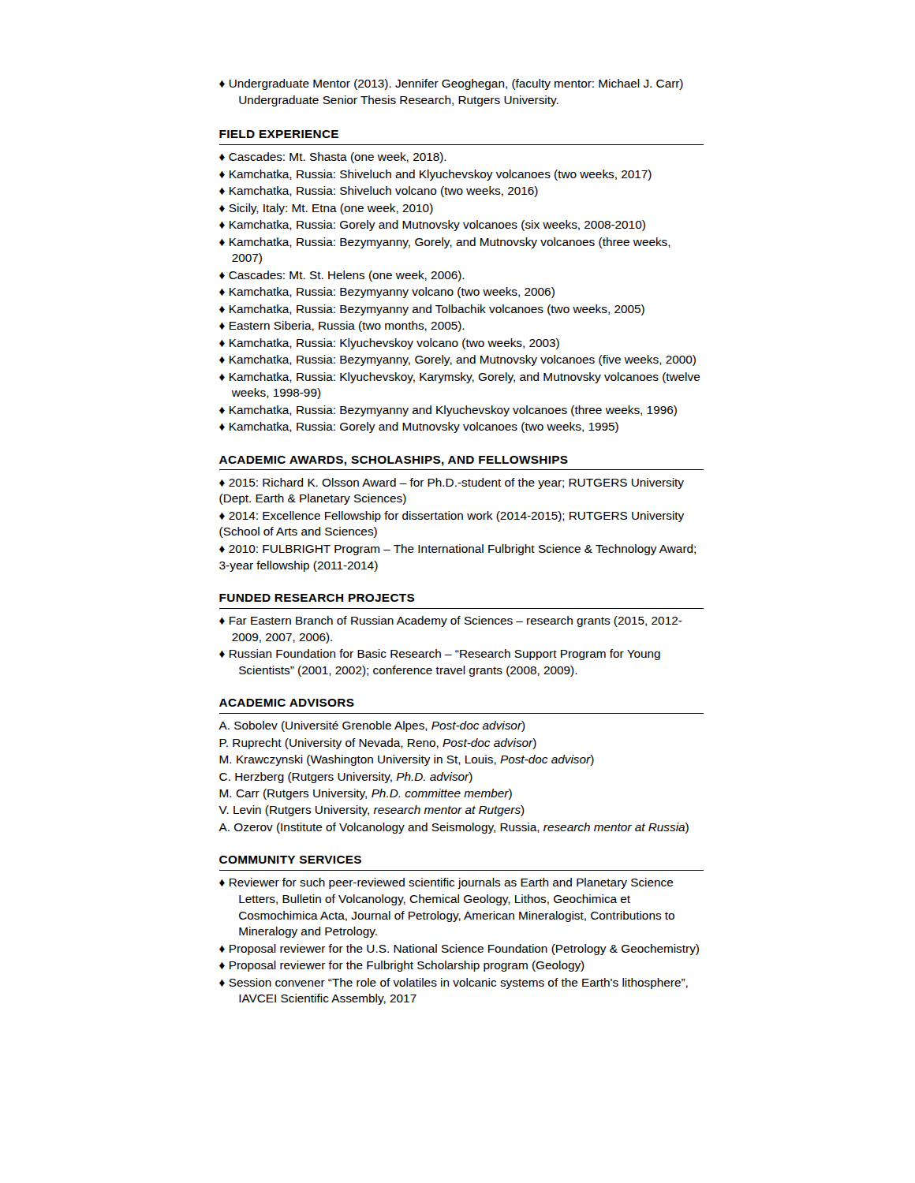Undergraduate Mentor (2013). Jennifer Geoghegan, (faculty mentor: Michael J. Carr) Undergraduate Senior Thesis Research, Rutgers University.
Field Experience
Cascades: Mt. Shasta (one week, 2018).
Kamchatka, Russia: Shiveluch and Klyuchevskoy volcanoes (two weeks, 2017)
Kamchatka, Russia: Shiveluch volcano (two weeks, 2016)
Sicily, Italy: Mt. Etna (one week, 2010)
Kamchatka, Russia: Gorely and Mutnovsky volcanoes (six weeks, 2008-2010)
Kamchatka, Russia: Bezymyanny, Gorely, and Mutnovsky volcanoes (three weeks, 2007)
Cascades: Mt. St. Helens (one week, 2006).
Kamchatka, Russia: Bezymyanny volcano (two weeks, 2006)
Kamchatka, Russia: Bezymyanny and Tolbachik volcanoes (two weeks, 2005)
Eastern Siberia, Russia (two months, 2005).
Kamchatka, Russia: Klyuchevskoy volcano (two weeks, 2003)
Kamchatka, Russia: Bezymyanny, Gorely, and Mutnovsky volcanoes (five weeks, 2000)
Kamchatka, Russia: Klyuchevskoy, Karymsky, Gorely, and Mutnovsky volcanoes (twelve weeks, 1998-99)
Kamchatka, Russia: Bezymyanny and Klyuchevskoy volcanoes (three weeks, 1996)
Kamchatka, Russia: Gorely and Mutnovsky volcanoes (two weeks, 1995)
Academic Awards, Scholaships, and Fellowships
2015: Richard K. Olsson Award – for Ph.D.-student of the year; RUTGERS University (Dept. Earth & Planetary Sciences)
2014: Excellence Fellowship for dissertation work (2014-2015); RUTGERS University (School of Arts and Sciences)
2010: FULBRIGHT Program – The International Fulbright Science & Technology Award; 3-year fellowship (2011-2014)
Funded Research Projects
Far Eastern Branch of Russian Academy of Sciences – research grants (2015, 2012-2009, 2007, 2006).
Russian Foundation for Basic Research – “Research Support Program for Young Scientists” (2001, 2002); conference travel grants (2008, 2009).
Academic Advisors
A. Sobolev (Université Grenoble Alpes, Post-doc advisor)
P. Ruprecht (University of Nevada, Reno, Post-doc advisor)
M. Krawczynski (Washington University in St, Louis, Post-doc advisor)
C. Herzberg (Rutgers University, Ph.D. advisor)
M. Carr (Rutgers University, Ph.D. committee member)
V. Levin (Rutgers University, research mentor at Rutgers)
A. Ozerov (Institute of Volcanology and Seismology, Russia, research mentor at Russia)
Community Services
Reviewer for such peer-reviewed scientific journals as Earth and Planetary Science Letters, Bulletin of Volcanology, Chemical Geology, Lithos, Geochimica et Cosmochimica Acta, Journal of Petrology, American Mineralogist, Contributions to Mineralogy and Petrology.
Proposal reviewer for the U.S. National Science Foundation (Petrology & Geochemistry)
Proposal reviewer for the Fulbright Scholarship program (Geology)
Session convener “The role of volatiles in volcanic systems of the Earth's lithosphere”, IAVCEI Scientific Assembly, 2017